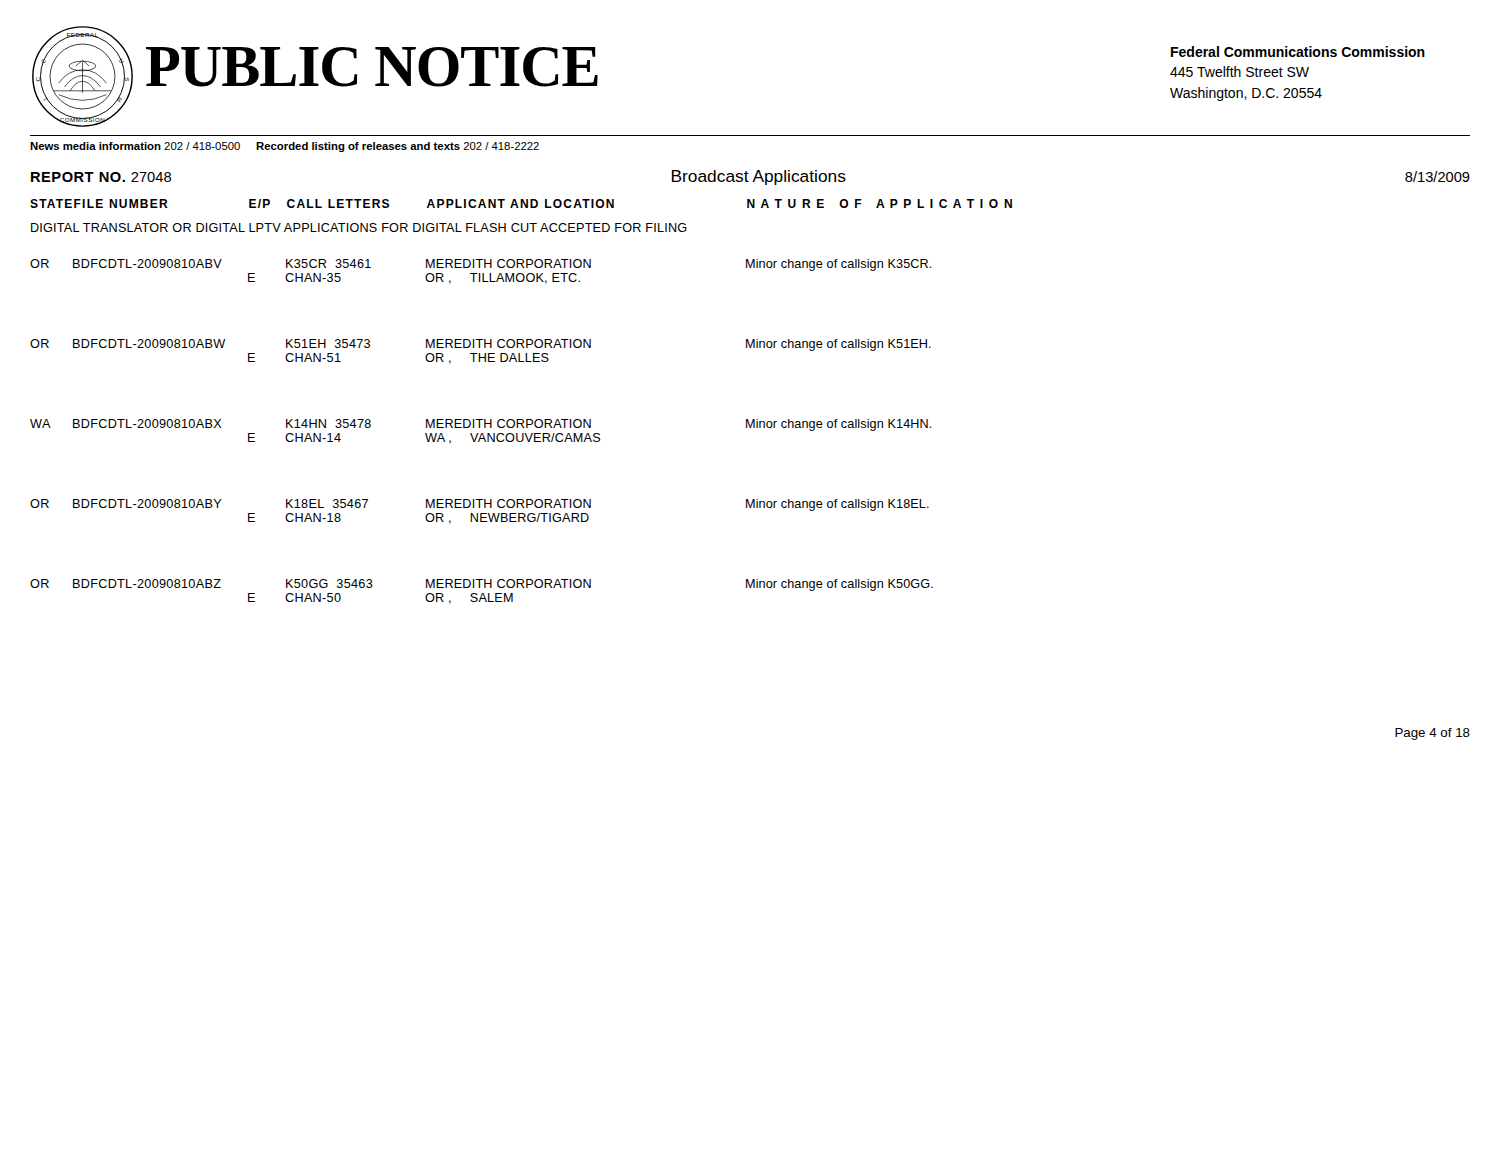FEDERAL COMMISSION C S C U J M
PUBLIC NOTICE
Federal Communications Commission
445 Twelfth Street SW
Washington, D.C. 20554
News media information 202 / 418-0500 Recorded listing of releases and texts 202 / 418-2222
REPORT NO. 27048 Broadcast Applications 8/13/2009
| STATE | FILE NUMBER | E/P | CALL LETTERS | APPLICANT AND LOCATION | N A T U R E O F A P P L I C A T I O N |
DIGITAL TRANSLATOR OR DIGITAL LPTV APPLICATIONS FOR DIGITAL FLASH CUT ACCEPTED FOR FILING
| OR | BDFCDTL-20090810ABV | | K35CR 35461 | MEREDITH CORPORATION | Minor change of callsign K35CR. |
| | | E | CHAN-35 | OR , TILLAMOOK, ETC. | |
| OR | BDFCDTL-20090810ABW | | K51EH 35473 | MEREDITH CORPORATION | Minor change of callsign K51EH. |
| | | E | CHAN-51 | OR , THE DALLES | |
| WA | BDFCDTL-20090810ABX | | K14HN 35478 | MEREDITH CORPORATION | Minor change of callsign K14HN. |
| | | E | CHAN-14 | WA , VANCOUVER/CAMAS | |
| OR | BDFCDTL-20090810ABY | | K18EL 35467 | MEREDITH CORPORATION | Minor change of callsign K18EL. |
| | | E | CHAN-18 | OR , NEWBERG/TIGARD | |
| OR | BDFCDTL-20090810ABZ | | K50GG 35463 | MEREDITH CORPORATION | Minor change of callsign K50GG. |
| | | E | CHAN-50 | OR , SALEM | |
Page 4 of 18